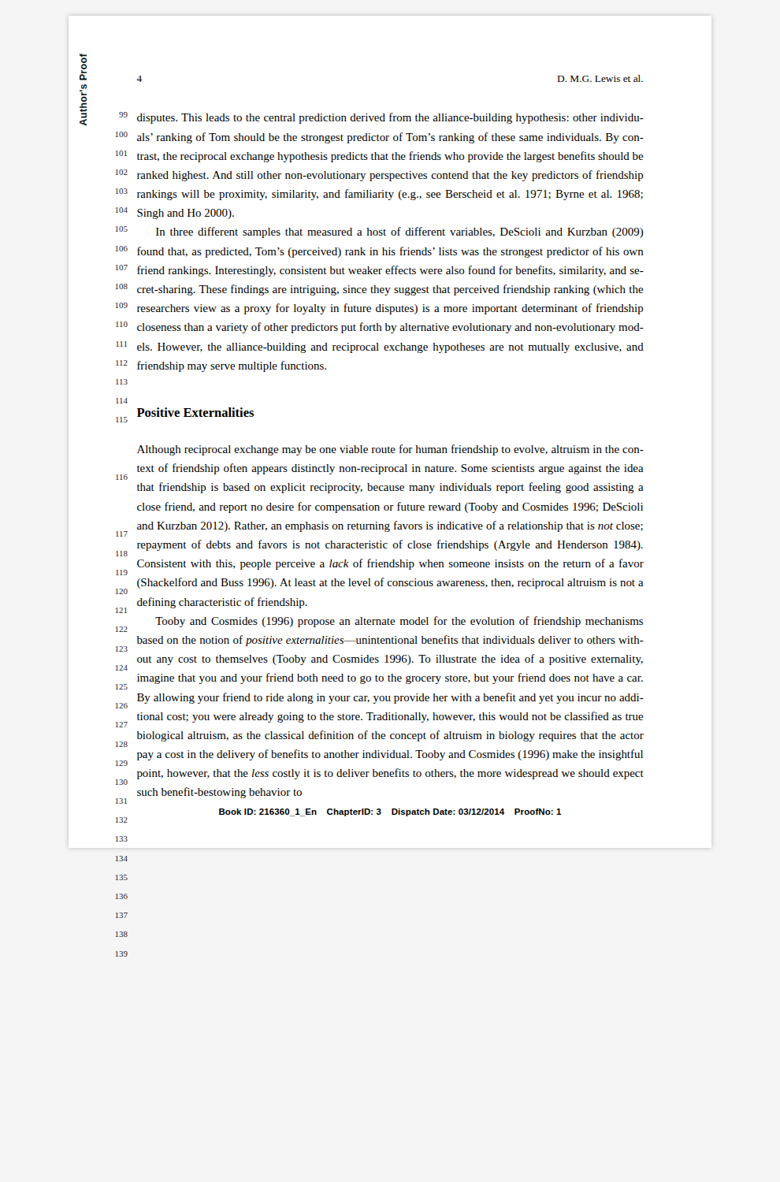Author's Proof
4 D. M.G. Lewis et al.
99100101102103104105106107108109110111112113114115 116 117118119120121122123124125126127128129130131132133134135136137138139
disputes. This leads to the central prediction derived from the alliance-building hypothesis: other individuals’ ranking of Tom should be the strongest predictor of Tom’s ranking of these same individuals. By contrast, the reciprocal exchange hypothesis predicts that the friends who provide the largest benefits should be ranked highest. And still other non-evolutionary perspectives contend that the key predictors of friendship rankings will be proximity, similarity, and familiarity (e.g., see Berscheid et al. 1971; Byrne et al. 1968; Singh and Ho 2000).
In three different samples that measured a host of different variables, DeScioli and Kurzban (2009) found that, as predicted, Tom’s (perceived) rank in his friends’ lists was the strongest predictor of his own friend rankings. Interestingly, consistent but weaker effects were also found for benefits, similarity, and secret-sharing. These findings are intriguing, since they suggest that perceived friendship ranking (which the researchers view as a proxy for loyalty in future disputes) is a more important determinant of friendship closeness than a variety of other predictors put forth by alternative evolutionary and non-evolutionary models. However, the alliance-building and reciprocal exchange hypotheses are not mutually exclusive, and friendship may serve multiple functions.
Positive Externalities
Although reciprocal exchange may be one viable route for human friendship to evolve, altruism in the context of friendship often appears distinctly non-reciprocal in nature. Some scientists argue against the idea that friendship is based on explicit reciprocity, because many individuals report feeling good assisting a close friend, and report no desire for compensation or future reward (Tooby and Cosmides 1996; DeScioli and Kurzban 2012). Rather, an emphasis on returning favors is indicative of a relationship that is not close; repayment of debts and favors is not characteristic of close friendships (Argyle and Henderson 1984). Consistent with this, people perceive a lack of friendship when someone insists on the return of a favor (Shackelford and Buss 1996). At least at the level of conscious awareness, then, reciprocal altruism is not a defining characteristic of friendship.
Tooby and Cosmides (1996) propose an alternate model for the evolution of friendship mechanisms based on the notion of positive externalities—unintentional benefits that individuals deliver to others without any cost to themselves (Tooby and Cosmides 1996). To illustrate the idea of a positive externality, imagine that you and your friend both need to go to the grocery store, but your friend does not have a car. By allowing your friend to ride along in your car, you provide her with a benefit and yet you incur no additional cost; you were already going to the store. Traditionally, however, this would not be classified as true biological altruism, as the classical definition of the concept of altruism in biology requires that the actor pay a cost in the delivery of benefits to another individual. Tooby and Cosmides (1996) make the insightful point, however, that the less costly it is to deliver benefits to others, the more widespread we should expect such benefit-bestowing behavior to
Book ID: 216360_1_En ChapterID: 3 Dispatch Date: 03/12/2014 ProofNo: 1